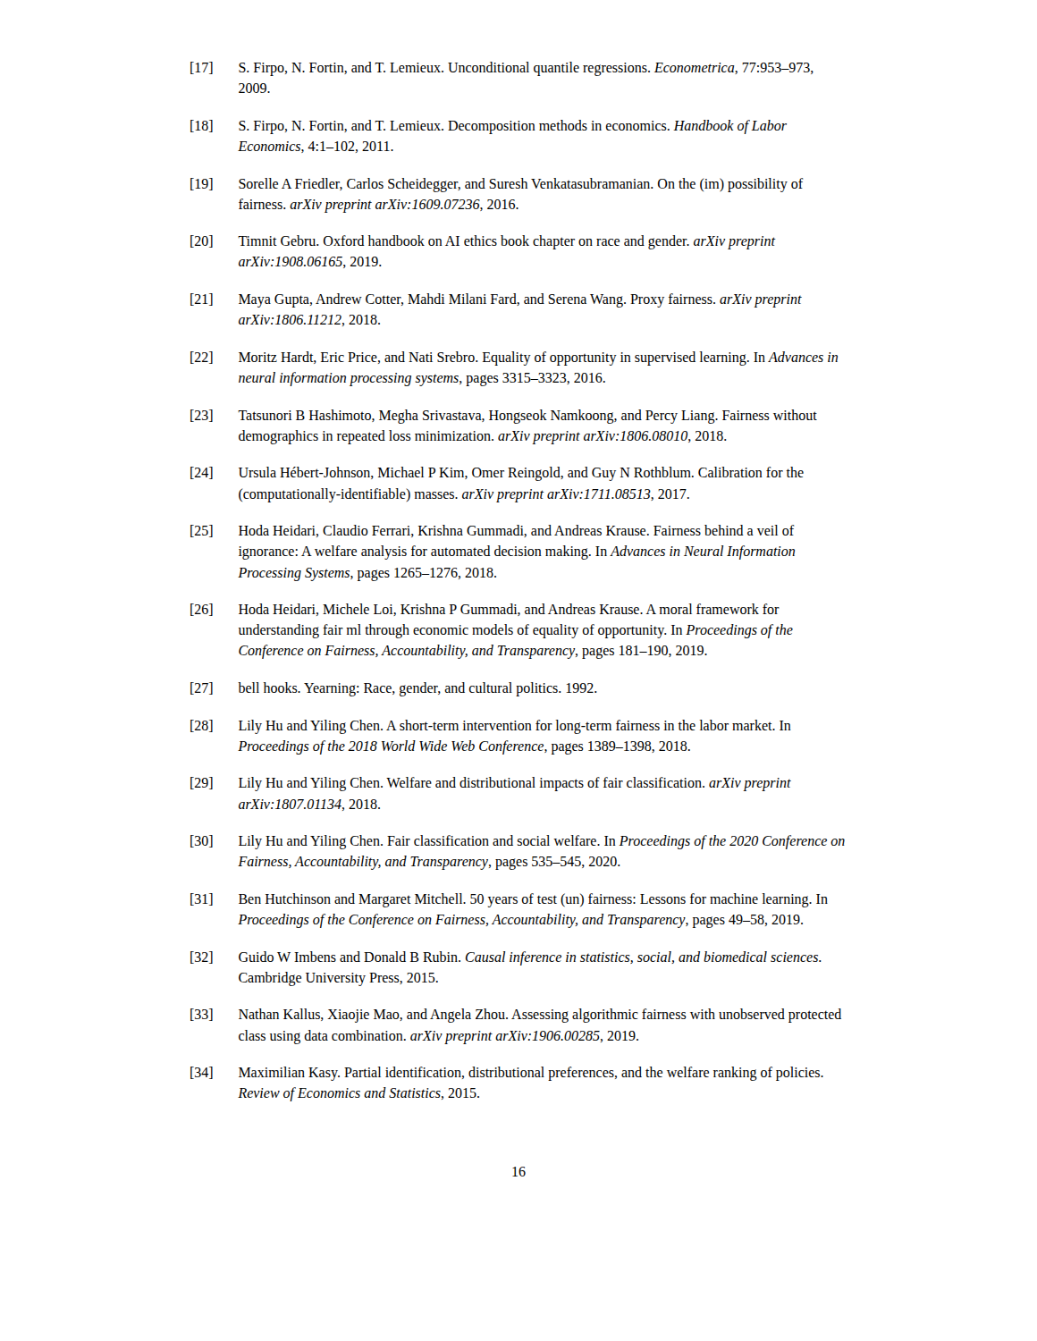S. Firpo, N. Fortin, and T. Lemieux. Unconditional quantile regressions. Econometrica, 77:953–973, 2009.
S. Firpo, N. Fortin, and T. Lemieux. Decomposition methods in economics. Handbook of Labor Economics, 4:1–102, 2011.
Sorelle A Friedler, Carlos Scheidegger, and Suresh Venkatasubramanian. On the (im) possibility of fairness. arXiv preprint arXiv:1609.07236, 2016.
Timnit Gebru. Oxford handbook on AI ethics book chapter on race and gender. arXiv preprint arXiv:1908.06165, 2019.
Maya Gupta, Andrew Cotter, Mahdi Milani Fard, and Serena Wang. Proxy fairness. arXiv preprint arXiv:1806.11212, 2018.
Moritz Hardt, Eric Price, and Nati Srebro. Equality of opportunity in supervised learning. In Advances in neural information processing systems, pages 3315–3323, 2016.
Tatsunori B Hashimoto, Megha Srivastava, Hongseok Namkoong, and Percy Liang. Fairness without demographics in repeated loss minimization. arXiv preprint arXiv:1806.08010, 2018.
Ursula Hébert-Johnson, Michael P Kim, Omer Reingold, and Guy N Rothblum. Calibration for the (computationally-identifiable) masses. arXiv preprint arXiv:1711.08513, 2017.
Hoda Heidari, Claudio Ferrari, Krishna Gummadi, and Andreas Krause. Fairness behind a veil of ignorance: A welfare analysis for automated decision making. In Advances in Neural Information Processing Systems, pages 1265–1276, 2018.
Hoda Heidari, Michele Loi, Krishna P Gummadi, and Andreas Krause. A moral framework for understanding fair ml through economic models of equality of opportunity. In Proceedings of the Conference on Fairness, Accountability, and Transparency, pages 181–190, 2019.
bell hooks. Yearning: Race, gender, and cultural politics. 1992.
Lily Hu and Yiling Chen. A short-term intervention for long-term fairness in the labor market. In Proceedings of the 2018 World Wide Web Conference, pages 1389–1398, 2018.
Lily Hu and Yiling Chen. Welfare and distributional impacts of fair classification. arXiv preprint arXiv:1807.01134, 2018.
Lily Hu and Yiling Chen. Fair classification and social welfare. In Proceedings of the 2020 Conference on Fairness, Accountability, and Transparency, pages 535–545, 2020.
Ben Hutchinson and Margaret Mitchell. 50 years of test (un) fairness: Lessons for machine learning. In Proceedings of the Conference on Fairness, Accountability, and Transparency, pages 49–58, 2019.
Guido W Imbens and Donald B Rubin. Causal inference in statistics, social, and biomedical sciences. Cambridge University Press, 2015.
Nathan Kallus, Xiaojie Mao, and Angela Zhou. Assessing algorithmic fairness with unobserved protected class using data combination. arXiv preprint arXiv:1906.00285, 2019.
Maximilian Kasy. Partial identification, distributional preferences, and the welfare ranking of policies. Review of Economics and Statistics, 2015.
16